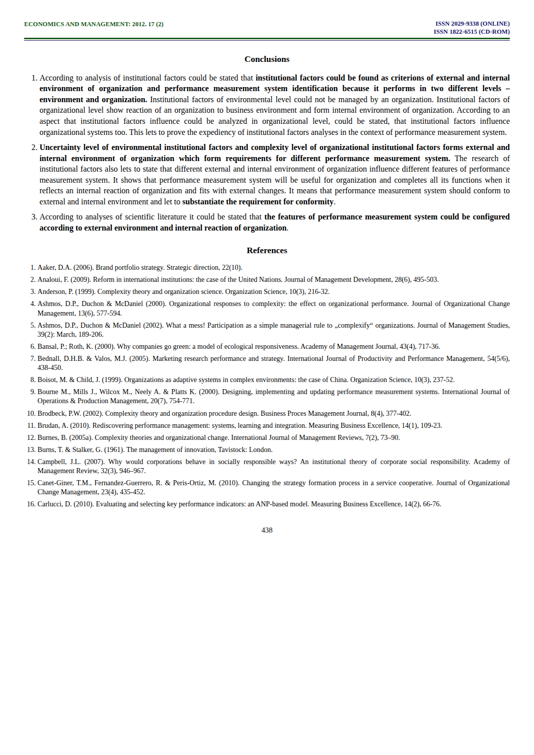ECONOMICS AND MANAGEMENT: 2012. 17 (2)
ISSN 2029-9338 (ONLINE)
ISSN 1822-6515 (CD-ROM)
Conclusions
According to analysis of institutional factors could be stated that institutional factors could be found as criterions of external and internal environment of organization and performance measurement system identification because it performs in two different levels – environment and organization. Institutional factors of environmental level could not be managed by an organization. Institutional factors of organizational level show reaction of an organization to business environment and form internal environment of organization. According to an aspect that institutional factors influence could be analyzed in organizational level, could be stated, that institutional factors influence organizational systems too. This lets to prove the expediency of institutional factors analyses in the context of performance measurement system.
Uncertainty level of environmental institutional factors and complexity level of organizational institutional factors forms external and internal environment of organization which form requirements for different performance measurement system. The research of institutional factors also lets to state that different external and internal environment of organization influence different features of performance measurement system. It shows that performance measurement system will be useful for organization and completes all its functions when it reflects an internal reaction of organization and fits with external changes. It means that performance measurement system should conform to external and internal environment and let to substantiate the requirement for conformity.
According to analyses of scientific literature it could be stated that the features of performance measurement system could be configured according to external environment and internal reaction of organization.
References
Aaker, D.A. (2006). Brand portfolio strategy. Strategic direction, 22(10).
Analoui, F. (2009). Reform in international institutions: the case of the United Nations. Journal of Management Development, 28(6), 495-503.
Anderson, P. (1999). Complexity theory and organization science. Organization Science, 10(3), 216-32.
Ashmos, D.P., Duchon & McDaniel (2000). Organizational responses to complexity: the effect on organizational performance. Journal of Organizational Change Management, 13(6), 577-594.
Ashmos, D.P., Duchon & McDaniel (2002). What a mess! Participation as a simple managerial rule to „complexify“ organizations. Journal of Management Studies, 39(2): March, 189-206.
Bansal, P.; Roth, K. (2000). Why companies go green: a model of ecological responsiveness. Academy of Management Journal, 43(4), 717-36.
Bednall, D.H.B. & Valos, M.J. (2005). Marketing research performance and strategy. International Journal of Productivity and Performance Management, 54(5/6), 438-450.
Boisot, M. & Child, J. (1999). Organizations as adaptive systems in complex environments: the case of China. Organization Science, 10(3), 237-52.
Bourne M., Mills J., Wilcox M., Neely A. & Platts K. (2000). Designing, implementing and updating performance measurement systems. International Journal of Operations & Production Management, 20(7), 754-771.
Brodbeck, P.W. (2002). Complexity theory and organization procedure design. Business Proces Management Journal, 8(4), 377-402.
Brudan, A. (2010). Rediscovering performance management: systems, learning and integration. Measuring Business Excellence, 14(1), 109-23.
Burnes, B. (2005a). Complexity theories and organizational change. International Journal of Management Reviews, 7(2), 73–90.
Burns, T. & Stalker, G. (1961). The management of innovation, Tavistock: London.
Campbell, J.L. (2007). Why would corporations behave in socially responsible ways? An institutional theory of corporate social responsibility. Academy of Management Review, 32(3), 946–967.
Canet-Giner, T.M., Fernandez-Guerrero, R. & Peris-Ortiz, M. (2010). Changing the strategy formation process in a service cooperative. Journal of Organizational Change Management, 23(4), 435-452.
Carlucci, D. (2010). Evaluating and selecting key performance indicators: an ANP-based model. Measuring Business Excellence, 14(2), 66-76.
438